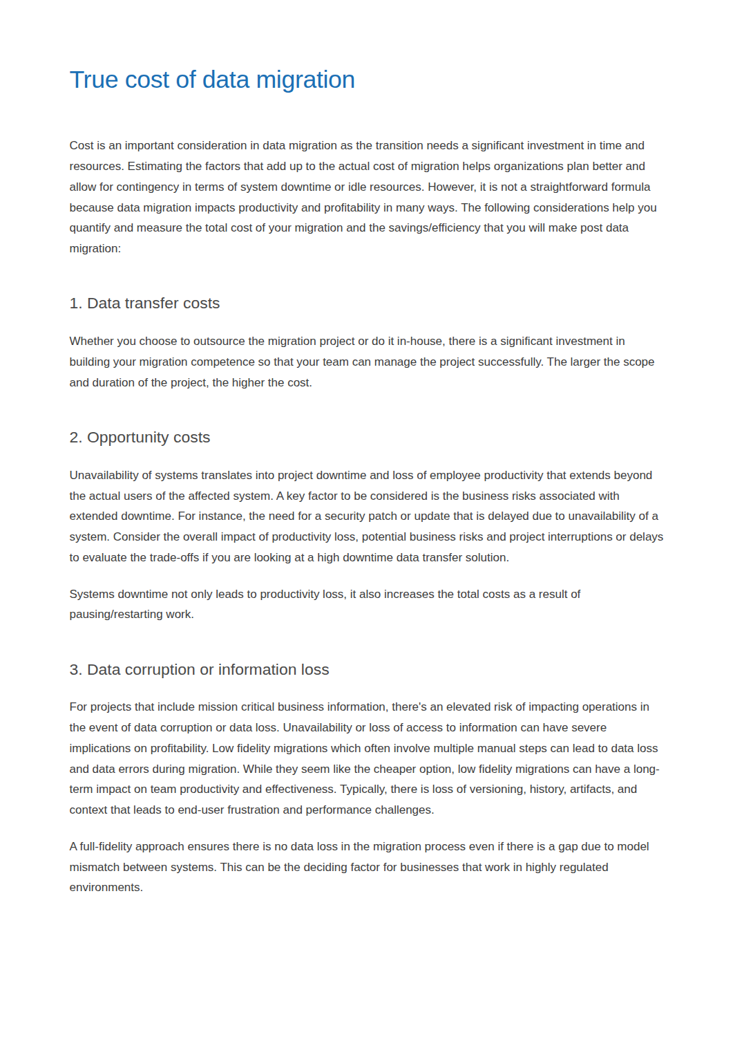True cost of data migration
Cost is an important consideration in data migration as the transition needs a significant investment in time and resources. Estimating the factors that add up to the actual cost of migration helps organizations plan better and allow for contingency in terms of system downtime or idle resources. However, it is not a straightforward formula because data migration impacts productivity and profitability in many ways. The following considerations help you quantify and measure the total cost of your migration and the savings/efficiency that you will make post data migration:
1. Data transfer costs
Whether you choose to outsource the migration project or do it in-house, there is a significant investment in building your migration competence so that your team can manage the project successfully. The larger the scope and duration of the project, the higher the cost.
2. Opportunity costs
Unavailability of systems translates into project downtime and loss of employee productivity that extends beyond the actual users of the affected system. A key factor to be considered is the business risks associated with extended downtime. For instance, the need for a security patch or update that is delayed due to unavailability of a system. Consider the overall impact of productivity loss, potential business risks and project interruptions or delays to evaluate the trade-offs if you are looking at a high downtime data transfer solution.
Systems downtime not only leads to productivity loss, it also increases the total costs as a result of pausing/restarting work.
3. Data corruption or information loss
For projects that include mission critical business information, there's an elevated risk of impacting operations in the event of data corruption or data loss. Unavailability or loss of access to information can have severe implications on profitability. Low fidelity migrations which often involve multiple manual steps can lead to data loss and data errors during migration. While they seem like the cheaper option, low fidelity migrations can have a long-term impact on team productivity and effectiveness. Typically, there is loss of versioning, history, artifacts, and context that leads to end-user frustration and performance challenges.
A full-fidelity approach ensures there is no data loss in the migration process even if there is a gap due to model mismatch between systems. This can be the deciding factor for businesses that work in highly regulated environments.